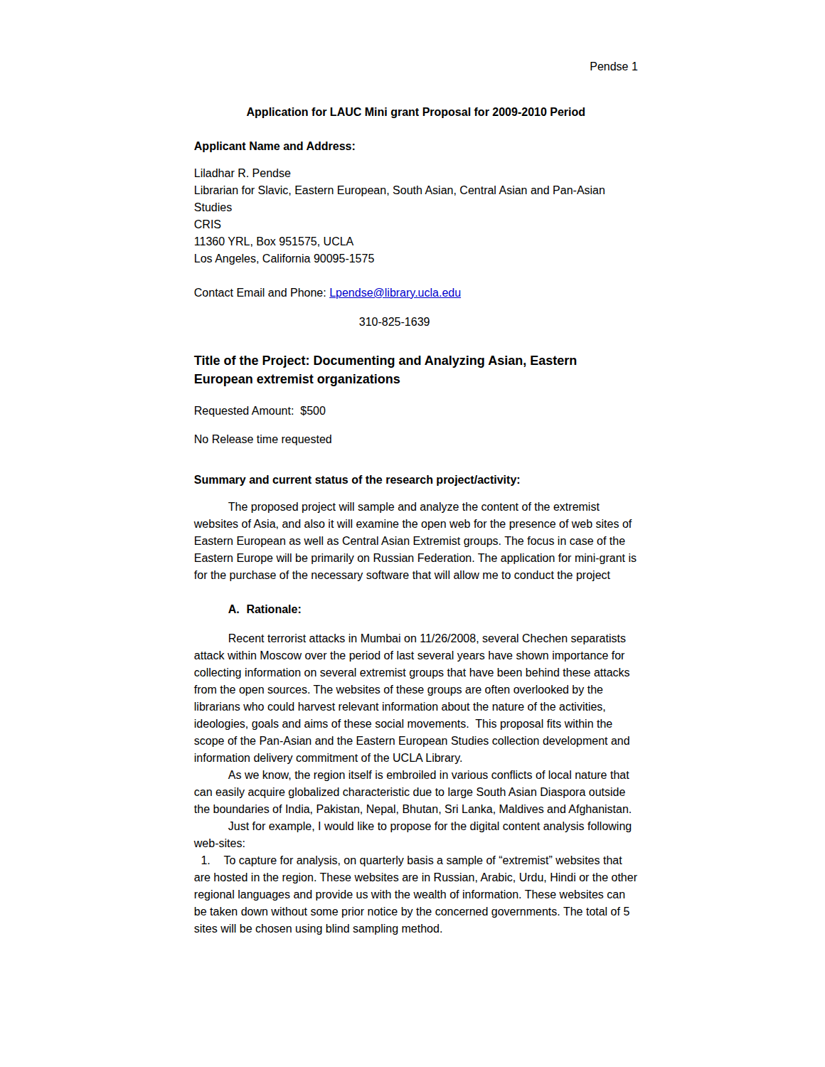Pendse 1
Application for LAUC Mini grant Proposal for 2009-2010 Period
Applicant Name and Address:
Liladhar R. Pendse
Librarian for Slavic, Eastern European, South Asian, Central Asian and Pan-Asian Studies
CRIS
11360 YRL, Box 951575, UCLA
Los Angeles, California 90095-1575
Contact Email and Phone: Lpendse@library.ucla.edu
310-825-1639
Title of the Project: Documenting and Analyzing Asian, Eastern European extremist organizations
Requested Amount: $500
No Release time requested
Summary and current status of the research project/activity:
The proposed project will sample and analyze the content of the extremist websites of Asia, and also it will examine the open web for the presence of web sites of Eastern European as well as Central Asian Extremist groups. The focus in case of the Eastern Europe will be primarily on Russian Federation. The application for mini-grant is for the purchase of the necessary software that will allow me to conduct the project
A. Rationale:
Recent terrorist attacks in Mumbai on 11/26/2008, several Chechen separatists attack within Moscow over the period of last several years have shown importance for collecting information on several extremist groups that have been behind these attacks from the open sources. The websites of these groups are often overlooked by the librarians who could harvest relevant information about the nature of the activities, ideologies, goals and aims of these social movements. This proposal fits within the scope of the Pan-Asian and the Eastern European Studies collection development and information delivery commitment of the UCLA Library.
As we know, the region itself is embroiled in various conflicts of local nature that can easily acquire globalized characteristic due to large South Asian Diaspora outside the boundaries of India, Pakistan, Nepal, Bhutan, Sri Lanka, Maldives and Afghanistan.
Just for example, I would like to propose for the digital content analysis following web-sites:
1. To capture for analysis, on quarterly basis a sample of “extremist” websites that are hosted in the region. These websites are in Russian, Arabic, Urdu, Hindi or the other regional languages and provide us with the wealth of information. These websites can be taken down without some prior notice by the concerned governments. The total of 5 sites will be chosen using blind sampling method.